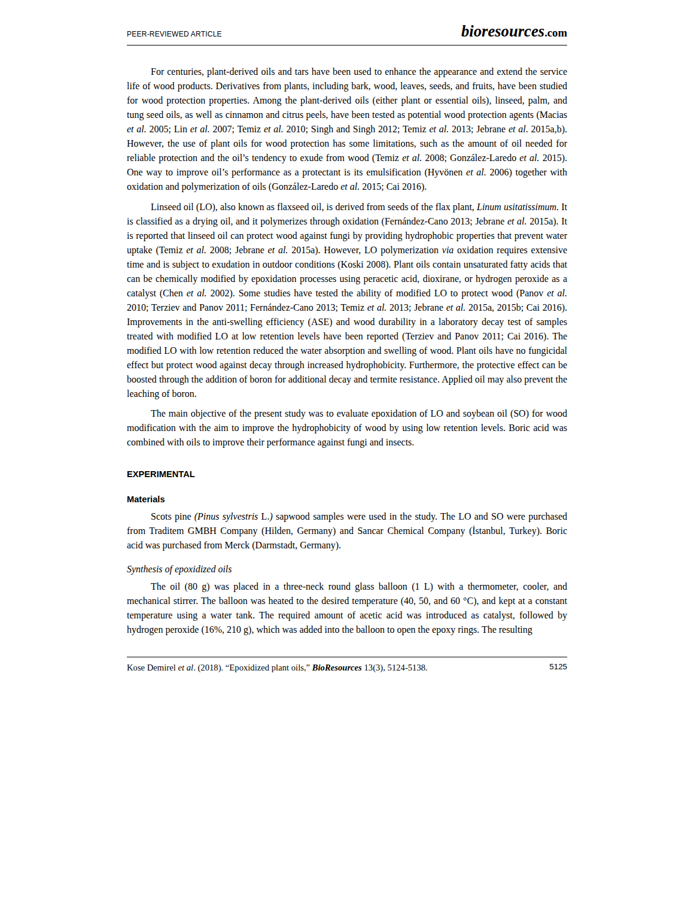PEER-REVIEWED ARTICLE bioresources.com
For centuries, plant-derived oils and tars have been used to enhance the appearance and extend the service life of wood products. Derivatives from plants, including bark, wood, leaves, seeds, and fruits, have been studied for wood protection properties. Among the plant-derived oils (either plant or essential oils), linseed, palm, and tung seed oils, as well as cinnamon and citrus peels, have been tested as potential wood protection agents (Macias et al. 2005; Lin et al. 2007; Temiz et al. 2010; Singh and Singh 2012; Temiz et al. 2013; Jebrane et al. 2015a,b). However, the use of plant oils for wood protection has some limitations, such as the amount of oil needed for reliable protection and the oil’s tendency to exude from wood (Temiz et al. 2008; González-Laredo et al. 2015). One way to improve oil’s performance as a protectant is its emulsification (Hyvönen et al. 2006) together with oxidation and polymerization of oils (González-Laredo et al. 2015; Cai 2016).
Linseed oil (LO), also known as flaxseed oil, is derived from seeds of the flax plant, Linum usitatissimum. It is classified as a drying oil, and it polymerizes through oxidation (Fernández-Cano 2013; Jebrane et al. 2015a). It is reported that linseed oil can protect wood against fungi by providing hydrophobic properties that prevent water uptake (Temiz et al. 2008; Jebrane et al. 2015a). However, LO polymerization via oxidation requires extensive time and is subject to exudation in outdoor conditions (Koski 2008). Plant oils contain unsaturated fatty acids that can be chemically modified by epoxidation processes using peracetic acid, dioxirane, or hydrogen peroxide as a catalyst (Chen et al. 2002). Some studies have tested the ability of modified LO to protect wood (Panov et al. 2010; Terziev and Panov 2011; Fernández-Cano 2013; Temiz et al. 2013; Jebrane et al. 2015a, 2015b; Cai 2016). Improvements in the anti-swelling efficiency (ASE) and wood durability in a laboratory decay test of samples treated with modified LO at low retention levels have been reported (Terziev and Panov 2011; Cai 2016). The modified LO with low retention reduced the water absorption and swelling of wood. Plant oils have no fungicidal effect but protect wood against decay through increased hydrophobicity. Furthermore, the protective effect can be boosted through the addition of boron for additional decay and termite resistance. Applied oil may also prevent the leaching of boron.
The main objective of the present study was to evaluate epoxidation of LO and soybean oil (SO) for wood modification with the aim to improve the hydrophobicity of wood by using low retention levels. Boric acid was combined with oils to improve their performance against fungi and insects.
Experimental
Materials
Scots pine (Pinus sylvestris L.) sapwood samples were used in the study. The LO and SO were purchased from Traditem GMBH Company (Hilden, Germany) and Sancar Chemical Company (İstanbul, Turkey). Boric acid was purchased from Merck (Darmstadt, Germany).
Synthesis of epoxidized oils
The oil (80 g) was placed in a three-neck round glass balloon (1 L) with a thermometer, cooler, and mechanical stirrer. The balloon was heated to the desired temperature (40, 50, and 60 °C), and kept at a constant temperature using a water tank. The required amount of acetic acid was introduced as catalyst, followed by hydrogen peroxide (16%, 210 g), which was added into the balloon to open the epoxy rings. The resulting
Kose Demirel et al. (2018). “Epoxidized plant oils,” BioResources 13(3), 5124-5138. 5125